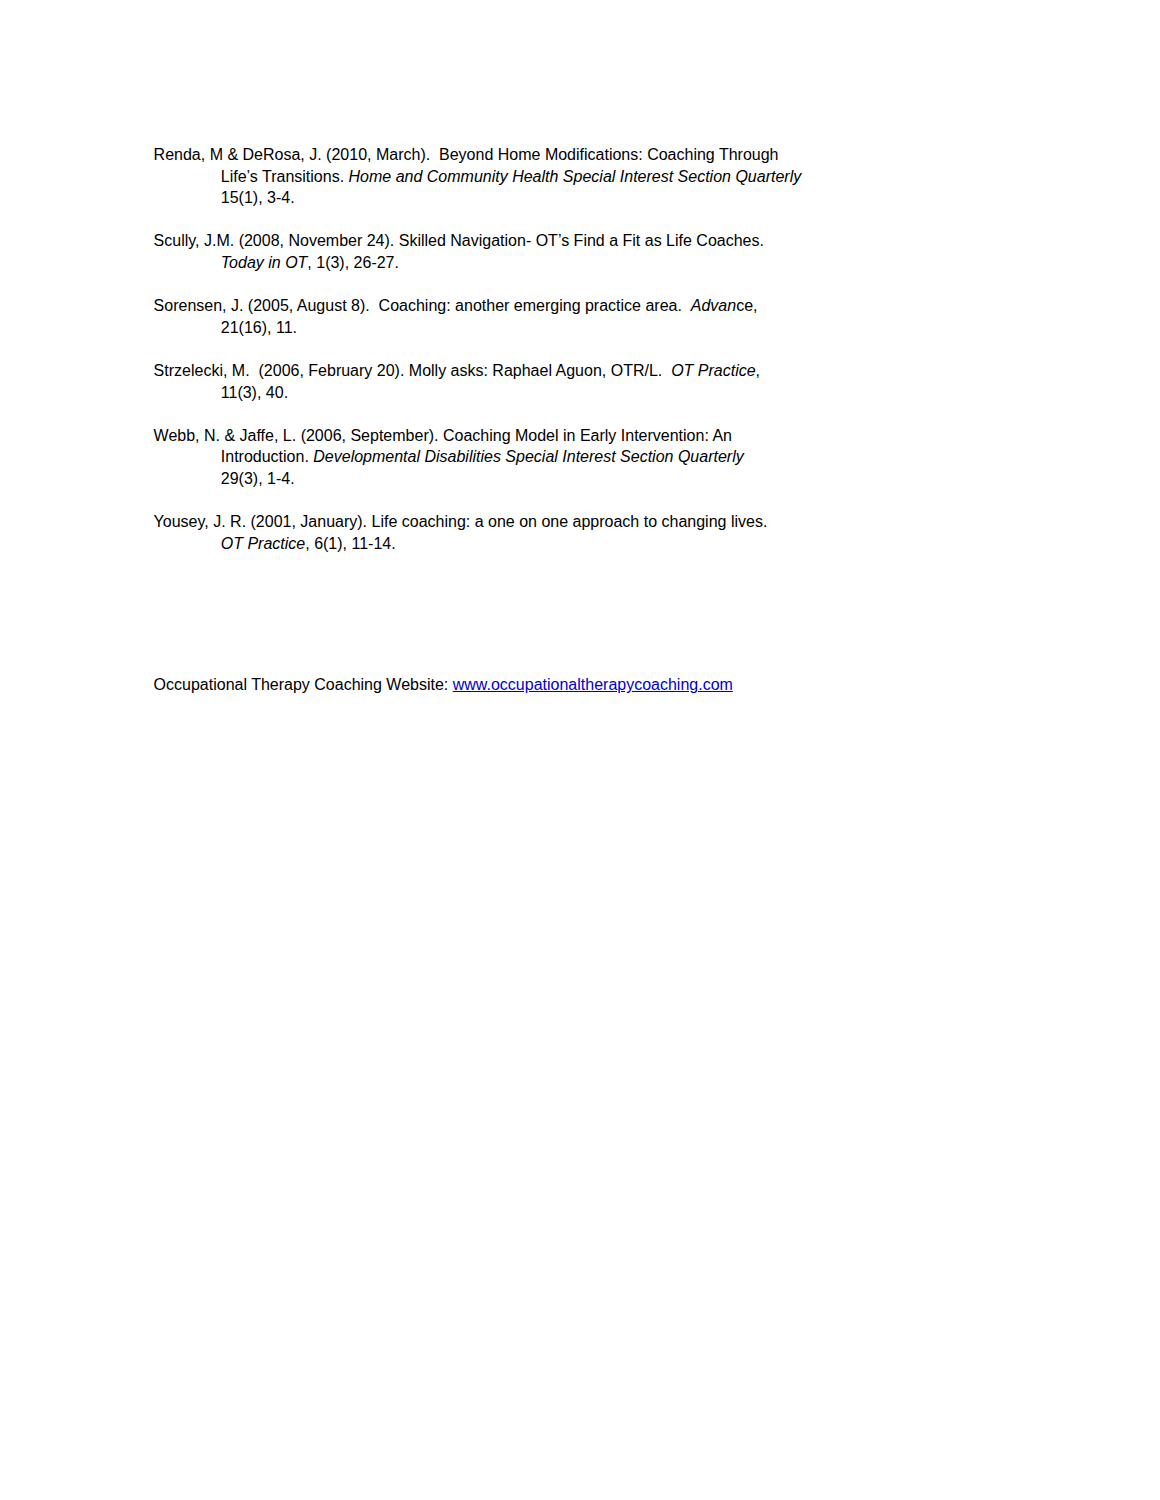Renda, M & DeRosa, J. (2010, March). Beyond Home Modifications: Coaching Through Life’s Transitions. Home and Community Health Special Interest Section Quarterly 15(1), 3-4.
Scully, J.M. (2008, November 24). Skilled Navigation- OT’s Find a Fit as Life Coaches. Today in OT, 1(3), 26-27.
Sorensen, J. (2005, August 8). Coaching: another emerging practice area. Advance, 21(16), 11.
Strzelecki, M. (2006, February 20). Molly asks: Raphael Aguon, OTR/L. OT Practice, 11(3), 40.
Webb, N. & Jaffe, L. (2006, September). Coaching Model in Early Intervention: An Introduction. Developmental Disabilities Special Interest Section Quarterly 29(3), 1-4.
Yousey, J. R. (2001, January). Life coaching: a one on one approach to changing lives. OT Practice, 6(1), 11-14.
Occupational Therapy Coaching Website: www.occupationaltherapycoaching.com